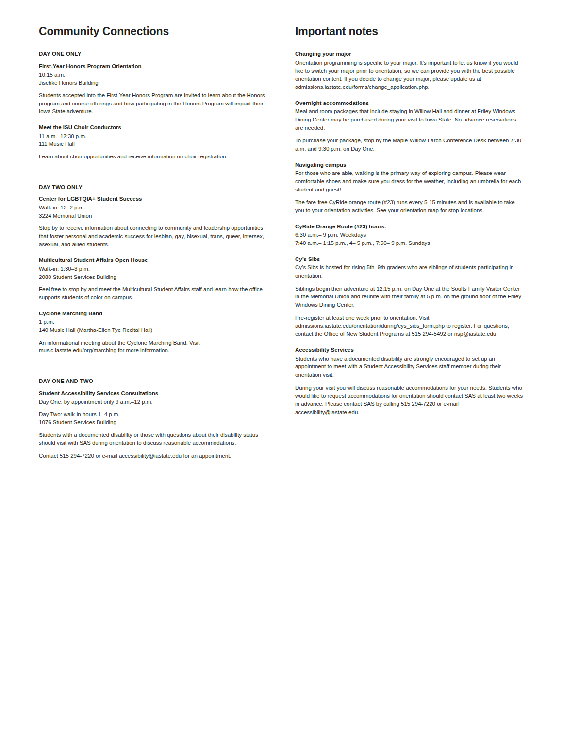Community Connections
DAY ONE ONLY
First-Year Honors Program Orientation
10:15 a.m.
Jischke Honors Building
Students accepted into the First-Year Honors Program are invited to learn about the Honors program and course offerings and how participating in the Honors Program will impact their Iowa State adventure.
Meet the ISU Choir Conductors
11 a.m.–12:30 p.m.
111 Music Hall
Learn about choir opportunities and receive information on choir registration.
DAY TWO ONLY
Center for LGBTQIA+ Student Success
Walk-in: 12–2 p.m.
3224 Memorial Union
Stop by to receive information about connecting to community and leadership opportunities that foster personal and academic success for lesbian, gay, bisexual, trans, queer, intersex, asexual, and allied students.
Multicultural Student Affairs Open House
Walk-in: 1:30–3 p.m.
2080 Student Services Building
Feel free to stop by and meet the Multicultural Student Affairs staff and learn how the office supports students of color on campus.
Cyclone Marching Band
1 p.m.
140 Music Hall (Martha-Ellen Tye Recital Hall)
An informational meeting about the Cyclone Marching Band. Visit music.iastate.edu/org/marching for more information.
DAY ONE AND TWO
Student Accessibility Services Consultations
Day One: by appointment only 9 a.m.–12 p.m.
Day Two: walk-in hours 1–4 p.m.
1076 Student Services Building
Students with a documented disability or those with questions about their disability status should visit with SAS during orientation to discuss reasonable accommodations.
Contact 515 294-7220 or e-mail accessibility@iastate.edu for an appointment.
Important notes
Changing your major
Orientation programming is specific to your major. It’s important to let us know if you would like to switch your major prior to orientation, so we can provide you with the best possible orientation content. If you decide to change your major, please update us at admissions.iastate.edu/forms/change_application.php.
Overnight accommodations
Meal and room packages that include staying in Willow Hall and dinner at Friley Windows Dining Center may be purchased during your visit to Iowa State. No advance reservations are needed.
To purchase your package, stop by the Maple-Willow-Larch Conference Desk between 7:30 a.m. and 9:30 p.m. on Day One.
Navigating campus
For those who are able, walking is the primary way of exploring campus. Please wear comfortable shoes and make sure you dress for the weather, including an umbrella for each student and guest!
The fare-free CyRide orange route (#23) runs every 5-15 minutes and is available to take you to your orientation activities. See your orientation map for stop locations.
CyRide Orange Route (#23) hours:
6:30 a.m.– 9 p.m. Weekdays
7:40 a.m.– 1:15 p.m., 4– 5 p.m., 7:50– 9 p.m. Sundays
Cy’s Sibs
Cy’s Sibs is hosted for rising 5th–9th graders who are siblings of students participating in orientation.
Siblings begin their adventure at 12:15 p.m. on Day One at the Soults Family Visitor Center in the Memorial Union and reunite with their family at 5 p.m. on the ground floor of the Friley Windows Dining Center.
Pre-register at least one week prior to orientation. Visit admissions.iastate.edu/orientation/during/cys_sibs_form.php to register. For questions, contact the Office of New Student Programs at 515 294-5492 or nsp@iastate.edu.
Accessibility Services
Students who have a documented disability are strongly encouraged to set up an appointment to meet with a Student Accessibility Services staff member during their orientation visit.
During your visit you will discuss reasonable accommodations for your needs. Students who would like to request accommodations for orientation should contact SAS at least two weeks in advance. Please contact SAS by calling 515 294-7220 or e-mail accessibility@iastate.edu.